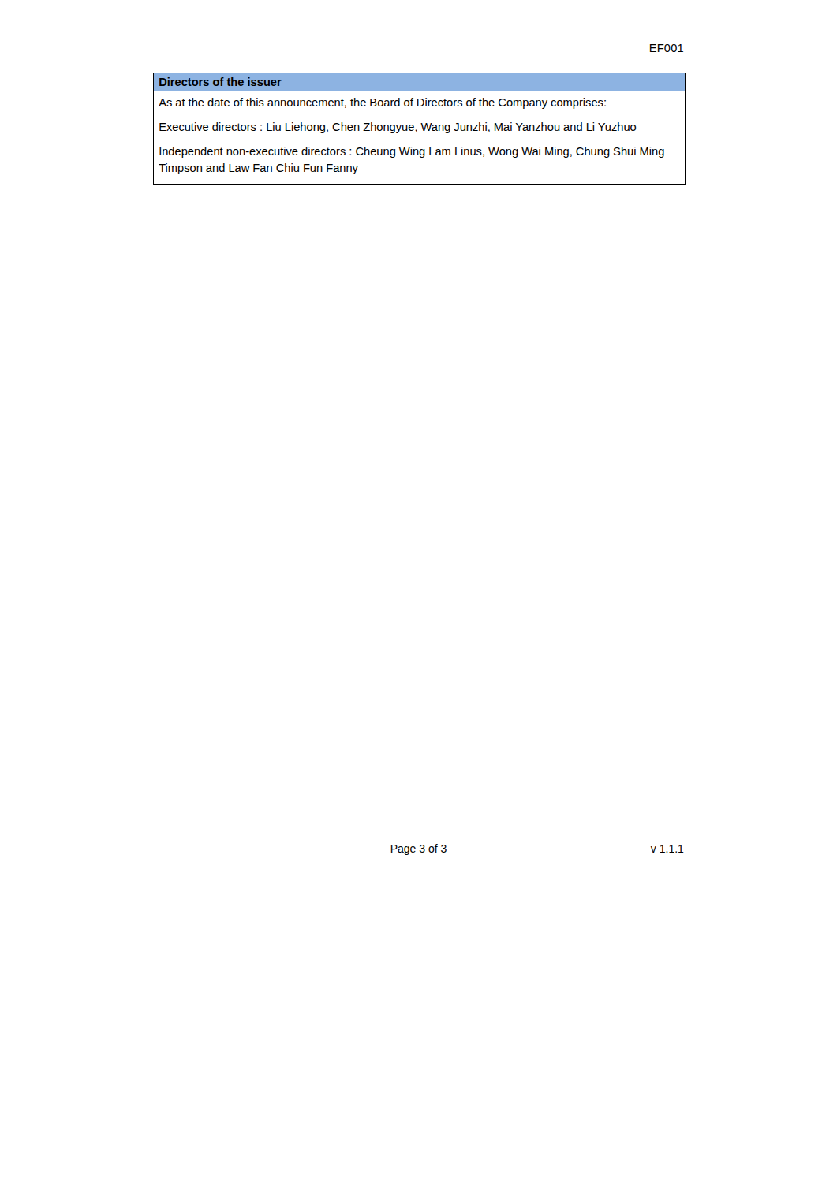EF001
Directors of the issuer
As at the date of this announcement, the Board of Directors of the Company comprises:
Executive directors : Liu Liehong, Chen Zhongyue, Wang Junzhi, Mai Yanzhou and Li Yuzhuo
Independent non-executive directors : Cheung Wing Lam Linus, Wong Wai Ming, Chung Shui Ming Timpson and Law Fan Chiu Fun Fanny
Page 3 of 3
v 1.1.1